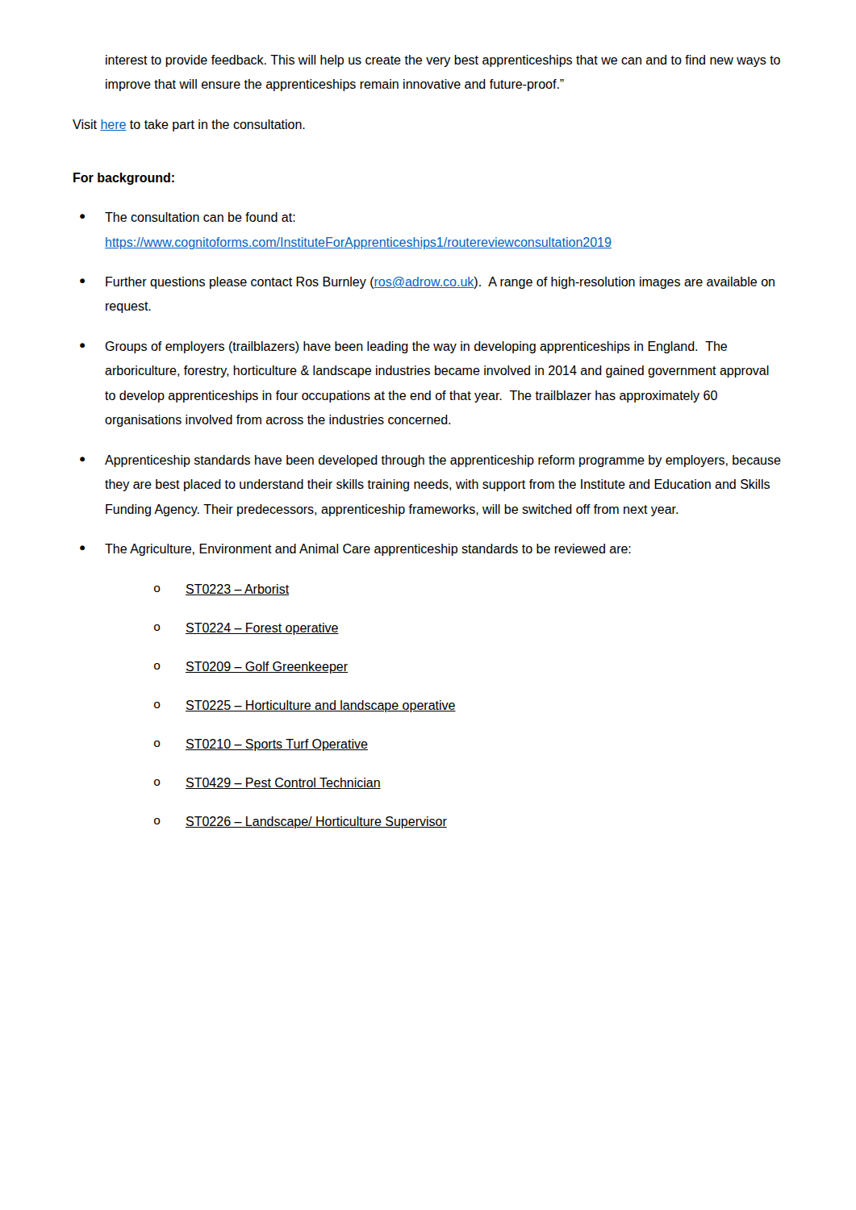interest to provide feedback. This will help us create the very best apprenticeships that we can and to find new ways to improve that will ensure the apprenticeships remain innovative and future-proof.”
Visit here to take part in the consultation.
For background:
The consultation can be found at:
https://www.cognitoforms.com/InstituteForApprenticeships1/routereviewconsultation2019
Further questions please contact Ros Burnley (ros@adrow.co.uk). A range of high-resolution images are available on request.
Groups of employers (trailblazers) have been leading the way in developing apprenticeships in England. The arboriculture, forestry, horticulture & landscape industries became involved in 2014 and gained government approval to develop apprenticeships in four occupations at the end of that year. The trailblazer has approximately 60 organisations involved from across the industries concerned.
Apprenticeship standards have been developed through the apprenticeship reform programme by employers, because they are best placed to understand their skills training needs, with support from the Institute and Education and Skills Funding Agency. Their predecessors, apprenticeship frameworks, will be switched off from next year.
The Agriculture, Environment and Animal Care apprenticeship standards to be reviewed are:
ST0223 – Arborist
ST0224 – Forest operative
ST0209 – Golf Greenkeeper
ST0225 – Horticulture and landscape operative
ST0210 – Sports Turf Operative
ST0429 – Pest Control Technician
ST0226 – Landscape/ Horticulture Supervisor